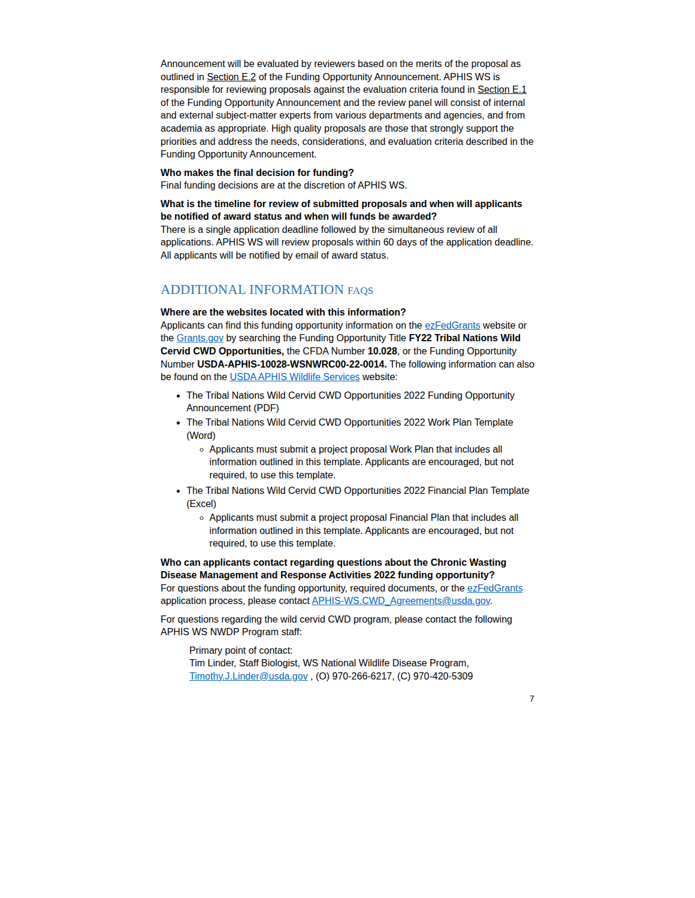Announcement will be evaluated by reviewers based on the merits of the proposal as outlined in Section E.2 of the Funding Opportunity Announcement. APHIS WS is responsible for reviewing proposals against the evaluation criteria found in Section E.1 of the Funding Opportunity Announcement and the review panel will consist of internal and external subject-matter experts from various departments and agencies, and from academia as appropriate. High quality proposals are those that strongly support the priorities and address the needs, considerations, and evaluation criteria described in the Funding Opportunity Announcement.
Who makes the final decision for funding?
Final funding decisions are at the discretion of APHIS WS.
What is the timeline for review of submitted proposals and when will applicants be notified of award status and when will funds be awarded?
There is a single application deadline followed by the simultaneous review of all applications. APHIS WS will review proposals within 60 days of the application deadline. All applicants will be notified by email of award status.
ADDITIONAL INFORMATION FAQs
Where are the websites located with this information?
Applicants can find this funding opportunity information on the ezFedGrants website or the Grants.gov by searching the Funding Opportunity Title FY22 Tribal Nations Wild Cervid CWD Opportunities, the CFDA Number 10.028, or the Funding Opportunity Number USDA-APHIS-10028-WSNWRC00-22-0014. The following information can also be found on the USDA APHIS Wildlife Services website:
The Tribal Nations Wild Cervid CWD Opportunities 2022 Funding Opportunity Announcement (PDF)
The Tribal Nations Wild Cervid CWD Opportunities 2022 Work Plan Template (Word)
Applicants must submit a project proposal Work Plan that includes all information outlined in this template. Applicants are encouraged, but not required, to use this template.
The Tribal Nations Wild Cervid CWD Opportunities 2022 Financial Plan Template (Excel)
Applicants must submit a project proposal Financial Plan that includes all information outlined in this template. Applicants are encouraged, but not required, to use this template.
Who can applicants contact regarding questions about the Chronic Wasting Disease Management and Response Activities 2022 funding opportunity?
For questions about the funding opportunity, required documents, or the ezFedGrants application process, please contact APHIS-WS.CWD_Agreements@usda.gov.
For questions regarding the wild cervid CWD program, please contact the following APHIS WS NWDP Program staff:
Primary point of contact:
Tim Linder, Staff Biologist, WS National Wildlife Disease Program,
Timothy.J.Linder@usda.gov , (O) 970-266-6217, (C) 970-420-5309
7